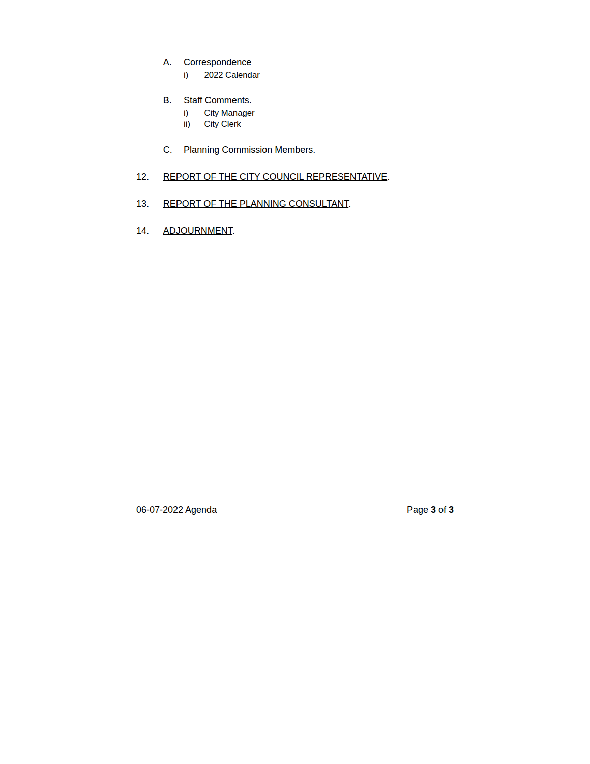A. Correspondence
i) 2022 Calendar
B. Staff Comments.
i) City Manager
ii) City Clerk
C. Planning Commission Members.
12. REPORT OF THE CITY COUNCIL REPRESENTATIVE.
13. REPORT OF THE PLANNING CONSULTANT.
14. ADJOURNMENT.
06-07-2022 Agenda
Page 3 of 3